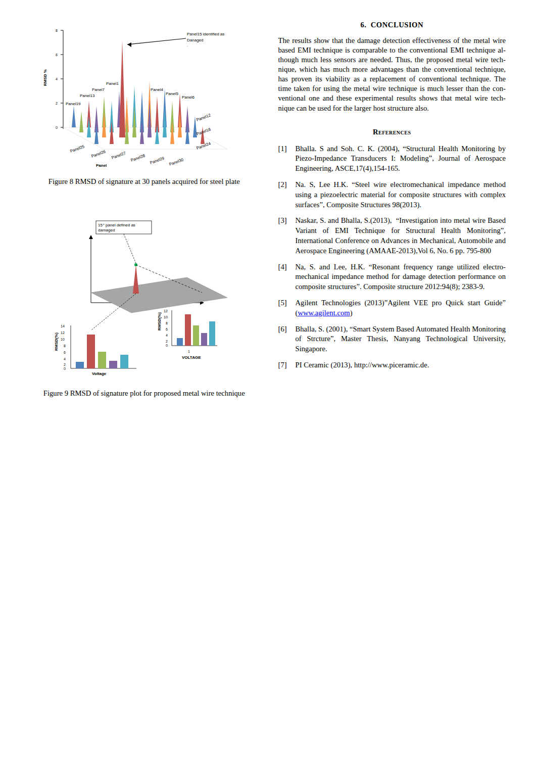8 6 4 2 0 RMSD % Panel15 identified as Danaged . Panel19 Panel13 Panel7 Panel1 Panel4 Panel5 Panel6 Panel25 Panel26 Panel27 Panel28 Panel29 Panel30 Panel12 Panel18 Panel24 Panel
Figure 8 RMSD of signature at 30 panels acquired for steel plate
15⁺ panel defined as damaged 12 10 8 6 4 2 0 1 VOLTAGE RMSD(%) 14 12 10 8 6 4 2 0 Voltage RMSD(%)
Figure 9 RMSD of signature plot for proposed metal wire technique
6. CONCLUSION
The results show that the damage detection effectiveness of the metal wire based EMI technique is comparable to the conventional EMI technique although much less sensors are needed. Thus, the proposed metal wire technique, which has much more advantages than the conventional technique, has proven its viability as a replacement of conventional technique. The time taken for using the metal wire technique is much lesser than the conventional one and these experimental results shows that metal wire technique can be used for the larger host structure also.
References
Bhalla. S and Soh. C. K. (2004), “Structural Health Monitoring by Piezo-Impedance Transducers I: Modeling”, Journal of Aerospace Engineering, ASCE,17(4),154-165.
Na. S, Lee H.K. “Steel wire electromechanical impedance method using a piezoelectric material for composite structures with complex surfaces”, Composite Structures 98(2013).
Naskar, S. and Bhalla, S.(2013), “Investigation into metal wire Based Variant of EMI Technique for Structural Health Monitoring”, International Conference on Advances in Mechanical, Automobile and Aerospace Engineering (AMAAE-2013),Vol 6, No. 6 pp. 795-800
Na, S. and Lee, H.K. “Resonant frequency range utilized electro-mechanical impedance method for damage detection performance on composite structures”. Composite structure 2012:94(8); 2383-9.
Agilent Technologies (2013)”Agilent VEE pro Quick start Guide” (www.agilent.com)
Bhalla, S. (2001), “Smart System Based Automated Health Monitoring of Strcture”, Master Thesis, Nanyang Technological University, Singapore.
PI Ceramic (2013), http://www.piceramic.de.